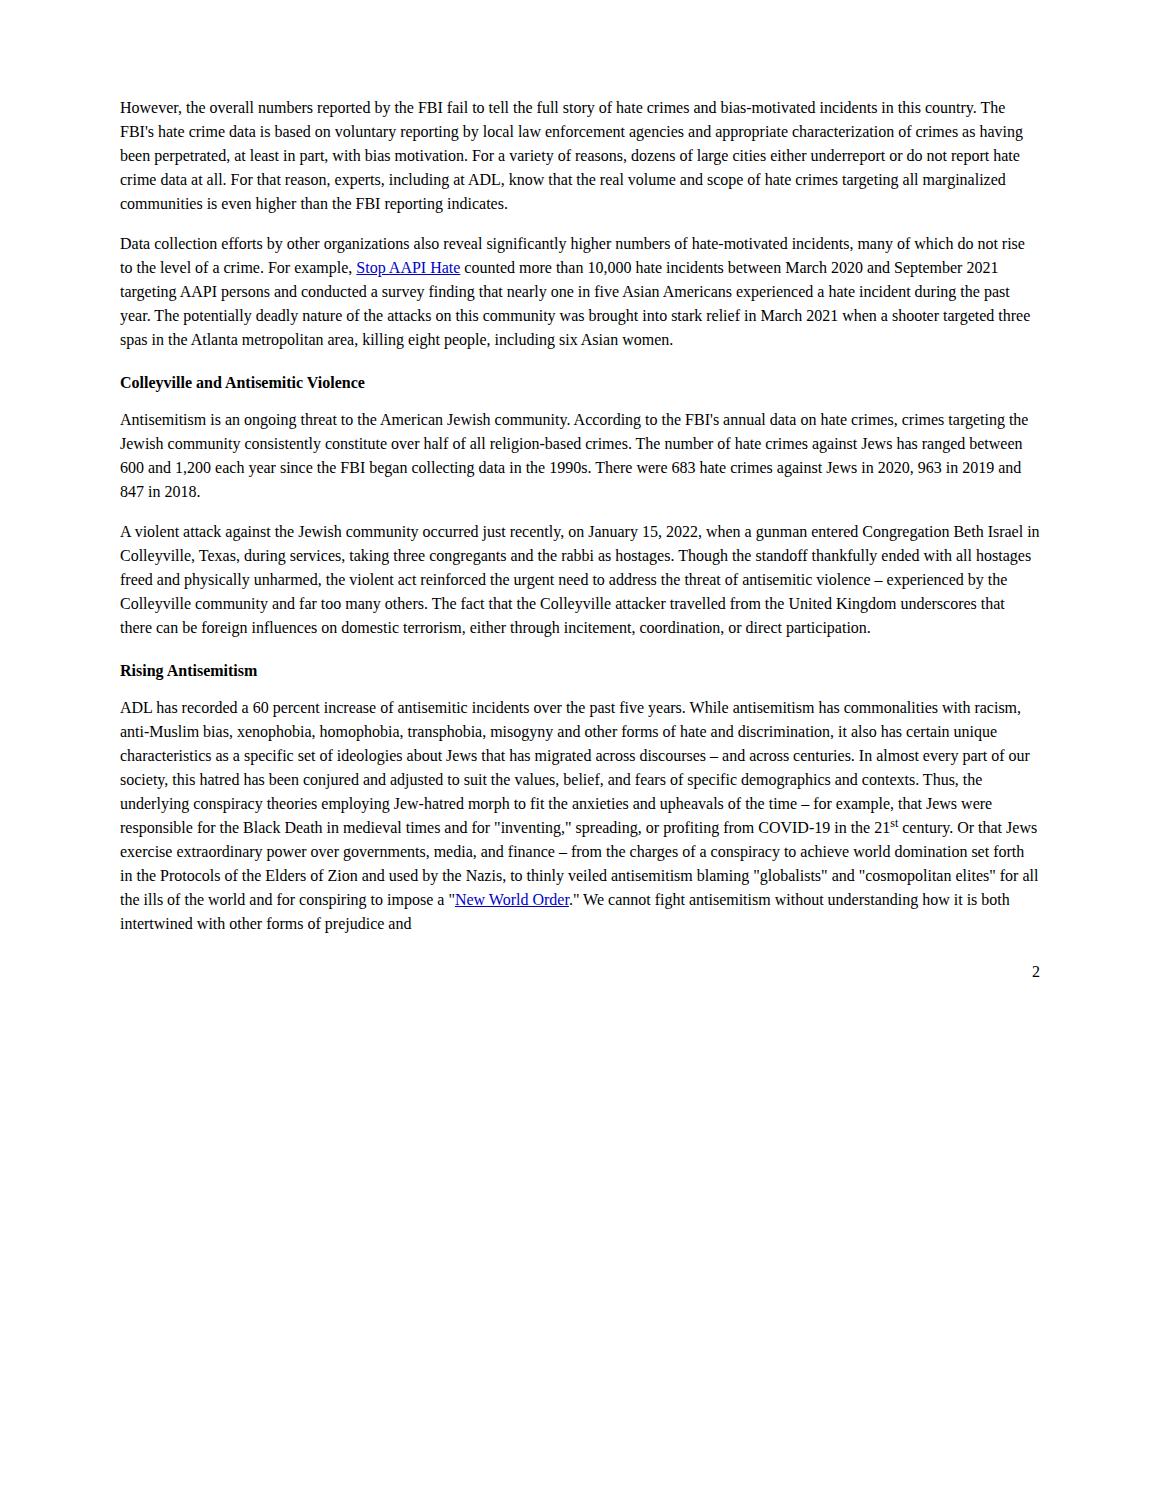However, the overall numbers reported by the FBI fail to tell the full story of hate crimes and bias-motivated incidents in this country. The FBI's hate crime data is based on voluntary reporting by local law enforcement agencies and appropriate characterization of crimes as having been perpetrated, at least in part, with bias motivation. For a variety of reasons, dozens of large cities either underreport or do not report hate crime data at all. For that reason, experts, including at ADL, know that the real volume and scope of hate crimes targeting all marginalized communities is even higher than the FBI reporting indicates.
Data collection efforts by other organizations also reveal significantly higher numbers of hate-motivated incidents, many of which do not rise to the level of a crime. For example, Stop AAPI Hate counted more than 10,000 hate incidents between March 2020 and September 2021 targeting AAPI persons and conducted a survey finding that nearly one in five Asian Americans experienced a hate incident during the past year. The potentially deadly nature of the attacks on this community was brought into stark relief in March 2021 when a shooter targeted three spas in the Atlanta metropolitan area, killing eight people, including six Asian women.
Colleyville and Antisemitic Violence
Antisemitism is an ongoing threat to the American Jewish community. According to the FBI's annual data on hate crimes, crimes targeting the Jewish community consistently constitute over half of all religion-based crimes. The number of hate crimes against Jews has ranged between 600 and 1,200 each year since the FBI began collecting data in the 1990s. There were 683 hate crimes against Jews in 2020, 963 in 2019 and 847 in 2018.
A violent attack against the Jewish community occurred just recently, on January 15, 2022, when a gunman entered Congregation Beth Israel in Colleyville, Texas, during services, taking three congregants and the rabbi as hostages. Though the standoff thankfully ended with all hostages freed and physically unharmed, the violent act reinforced the urgent need to address the threat of antisemitic violence – experienced by the Colleyville community and far too many others. The fact that the Colleyville attacker travelled from the United Kingdom underscores that there can be foreign influences on domestic terrorism, either through incitement, coordination, or direct participation.
Rising Antisemitism
ADL has recorded a 60 percent increase of antisemitic incidents over the past five years. While antisemitism has commonalities with racism, anti-Muslim bias, xenophobia, homophobia, transphobia, misogyny and other forms of hate and discrimination, it also has certain unique characteristics as a specific set of ideologies about Jews that has migrated across discourses – and across centuries. In almost every part of our society, this hatred has been conjured and adjusted to suit the values, belief, and fears of specific demographics and contexts. Thus, the underlying conspiracy theories employing Jew-hatred morph to fit the anxieties and upheavals of the time – for example, that Jews were responsible for the Black Death in medieval times and for "inventing," spreading, or profiting from COVID-19 in the 21st century. Or that Jews exercise extraordinary power over governments, media, and finance – from the charges of a conspiracy to achieve world domination set forth in the Protocols of the Elders of Zion and used by the Nazis, to thinly veiled antisemitism blaming "globalists" and "cosmopolitan elites" for all the ills of the world and for conspiring to impose a "New World Order." We cannot fight antisemitism without understanding how it is both intertwined with other forms of prejudice and
2